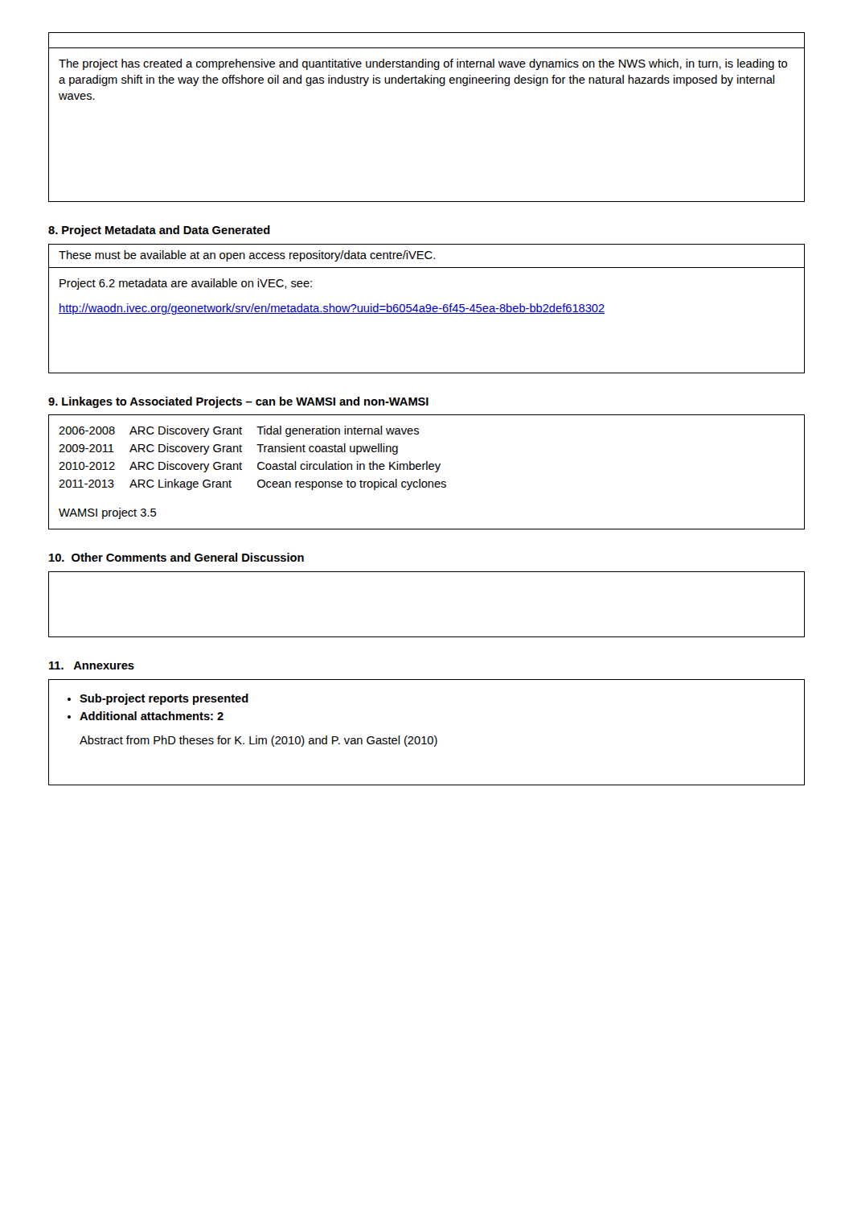The project has created a comprehensive and quantitative understanding of internal wave dynamics on the NWS which, in turn, is leading to a paradigm shift in the way the offshore oil and gas industry is undertaking engineering design for the natural hazards imposed by internal waves.
8. Project Metadata and Data Generated
These must be available at an open access repository/data centre/iVEC.
Project 6.2 metadata are available on iVEC, see:
http://waodn.ivec.org/geonetwork/srv/en/metadata.show?uuid=b6054a9e-6f45-45ea-8beb-bb2def618302
9. Linkages to Associated Projects – can be WAMSI and non-WAMSI
| 2006-2008 | ARC Discovery Grant | Tidal generation internal waves |
| 2009-2011 | ARC Discovery Grant | Transient coastal upwelling |
| 2010-2012 | ARC Discovery Grant | Coastal circulation in the Kimberley |
| 2011-2013 | ARC Linkage Grant | Ocean response to tropical cyclones |
WAMSI project 3.5
10. Other Comments and General Discussion
11. Annexures
Sub-project reports presented
Additional attachments: 2
Abstract from PhD theses for K. Lim (2010) and P. van Gastel (2010)